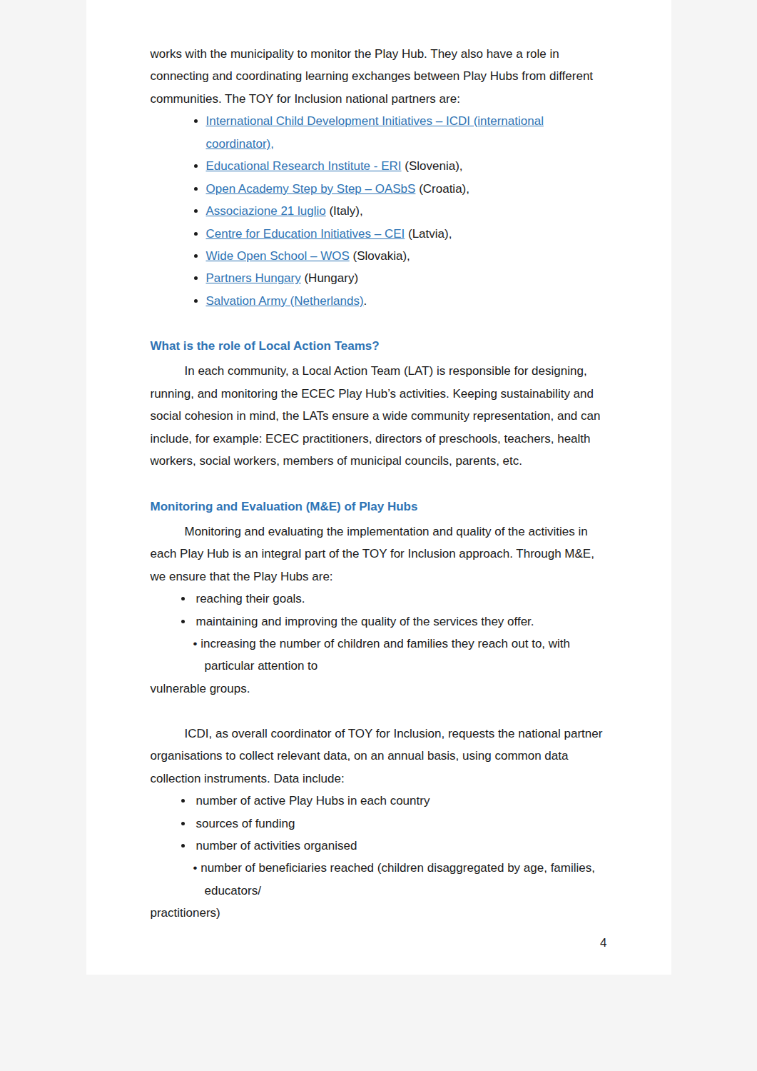works with the municipality to monitor the Play Hub. They also have a role in connecting and coordinating learning exchanges between Play Hubs from different communities. The TOY for Inclusion national partners are:
International Child Development Initiatives – ICDI (international coordinator),
Educational Research Institute - ERI (Slovenia),
Open Academy Step by Step – OASbS (Croatia),
Associazione 21 luglio (Italy),
Centre for Education Initiatives – CEI (Latvia),
Wide Open School – WOS (Slovakia),
Partners Hungary (Hungary)
Salvation Army (Netherlands).
What is the role of Local Action Teams?
In each community, a Local Action Team (LAT) is responsible for designing, running, and monitoring the ECEC Play Hub’s activities. Keeping sustainability and social cohesion in mind, the LATs ensure a wide community representation, and can include, for example: ECEC practitioners, directors of preschools, teachers, health workers, social workers, members of municipal councils, parents, etc.
Monitoring and Evaluation (M&E) of Play Hubs
Monitoring and evaluating the implementation and quality of the activities in each Play Hub is an integral part of the TOY for Inclusion approach. Through M&E, we ensure that the Play Hubs are:
reaching their goals.
maintaining and improving the quality of the services they offer.
• increasing the number of children and families they reach out to, with particular attention to
vulnerable groups.
ICDI, as overall coordinator of TOY for Inclusion, requests the national partner organisations to collect relevant data, on an annual basis, using common data collection instruments. Data include:
number of active Play Hubs in each country
sources of funding
number of activities organised
• number of beneficiaries reached (children disaggregated by age, families, educators/
practitioners)
4